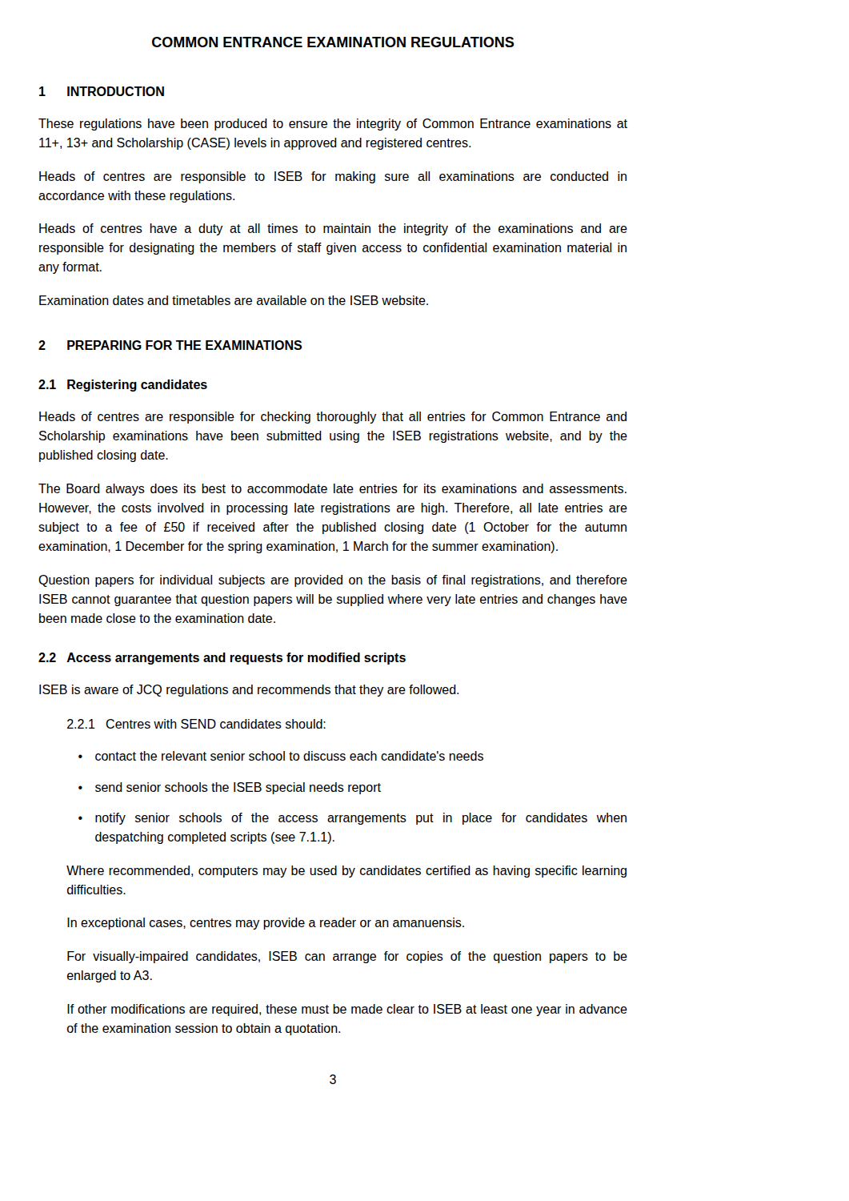COMMON ENTRANCE EXAMINATION REGULATIONS
1 INTRODUCTION
These regulations have been produced to ensure the integrity of Common Entrance examinations at 11+, 13+ and Scholarship (CASE) levels in approved and registered centres.
Heads of centres are responsible to ISEB for making sure all examinations are conducted in accordance with these regulations.
Heads of centres have a duty at all times to maintain the integrity of the examinations and are responsible for designating the members of staff given access to confidential examination material in any format.
Examination dates and timetables are available on the ISEB website.
2 PREPARING FOR THE EXAMINATIONS
2.1 Registering candidates
Heads of centres are responsible for checking thoroughly that all entries for Common Entrance and Scholarship examinations have been submitted using the ISEB registrations website, and by the published closing date.
The Board always does its best to accommodate late entries for its examinations and assessments. However, the costs involved in processing late registrations are high. Therefore, all late entries are subject to a fee of £50 if received after the published closing date (1 October for the autumn examination, 1 December for the spring examination, 1 March for the summer examination).
Question papers for individual subjects are provided on the basis of final registrations, and therefore ISEB cannot guarantee that question papers will be supplied where very late entries and changes have been made close to the examination date.
2.2 Access arrangements and requests for modified scripts
ISEB is aware of JCQ regulations and recommends that they are followed.
2.2.1 Centres with SEND candidates should:
contact the relevant senior school to discuss each candidate's needs
send senior schools the ISEB special needs report
notify senior schools of the access arrangements put in place for candidates when despatching completed scripts (see 7.1.1).
Where recommended, computers may be used by candidates certified as having specific learning difficulties.
In exceptional cases, centres may provide a reader or an amanuensis.
For visually-impaired candidates, ISEB can arrange for copies of the question papers to be enlarged to A3.
If other modifications are required, these must be made clear to ISEB at least one year in advance of the examination session to obtain a quotation.
3